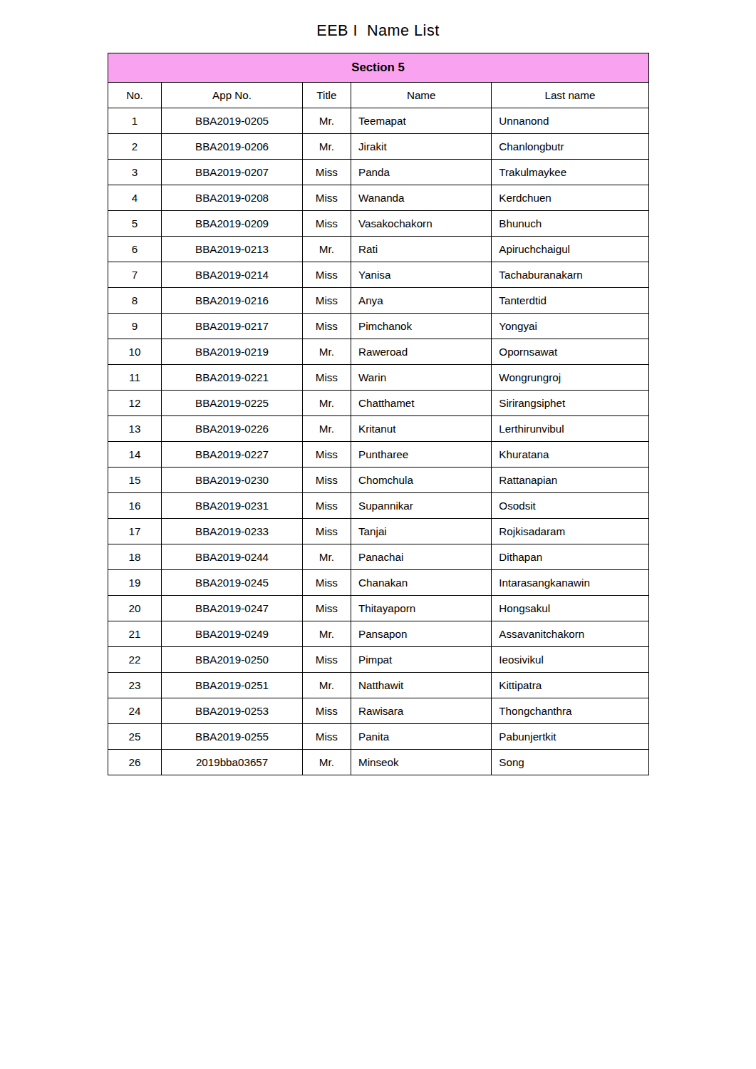EEB I Name List
Section 5
| No. | App No. | Title | Name | Last name |
| --- | --- | --- | --- | --- |
| 1 | BBA2019-0205 | Mr. | Teemapat | Unnanond |
| 2 | BBA2019-0206 | Mr. | Jirakit | Chanlongbutr |
| 3 | BBA2019-0207 | Miss | Panda | Trakulmaykee |
| 4 | BBA2019-0208 | Miss | Wananda | Kerdchuen |
| 5 | BBA2019-0209 | Miss | Vasakochakorn | Bhunuch |
| 6 | BBA2019-0213 | Mr. | Rati | Apiruchchaigul |
| 7 | BBA2019-0214 | Miss | Yanisa | Tachaburanakarn |
| 8 | BBA2019-0216 | Miss | Anya | Tanterdtid |
| 9 | BBA2019-0217 | Miss | Pimchanok | Yongyai |
| 10 | BBA2019-0219 | Mr. | Raweroad | Opornsawat |
| 11 | BBA2019-0221 | Miss | Warin | Wongrungroj |
| 12 | BBA2019-0225 | Mr. | Chatthamet | Sirirangsiphet |
| 13 | BBA2019-0226 | Mr. | Kritanut | Lerthirunvibul |
| 14 | BBA2019-0227 | Miss | Puntharee | Khuratana |
| 15 | BBA2019-0230 | Miss | Chomchula | Rattanapian |
| 16 | BBA2019-0231 | Miss | Supannikar | Osodsit |
| 17 | BBA2019-0233 | Miss | Tanjai | Rojkisadaram |
| 18 | BBA2019-0244 | Mr. | Panachai | Dithapan |
| 19 | BBA2019-0245 | Miss | Chanakan | Intarasangkanawin |
| 20 | BBA2019-0247 | Miss | Thitayaporn | Hongsakul |
| 21 | BBA2019-0249 | Mr. | Pansapon | Assavanitchakorn |
| 22 | BBA2019-0250 | Miss | Pimpat | Ieosivikul |
| 23 | BBA2019-0251 | Mr. | Natthawit | Kittipatra |
| 24 | BBA2019-0253 | Miss | Rawisara | Thongchanthra |
| 25 | BBA2019-0255 | Miss | Panita | Pabunjertkit |
| 26 | 2019bba03657 | Mr. | Minseok | Song |